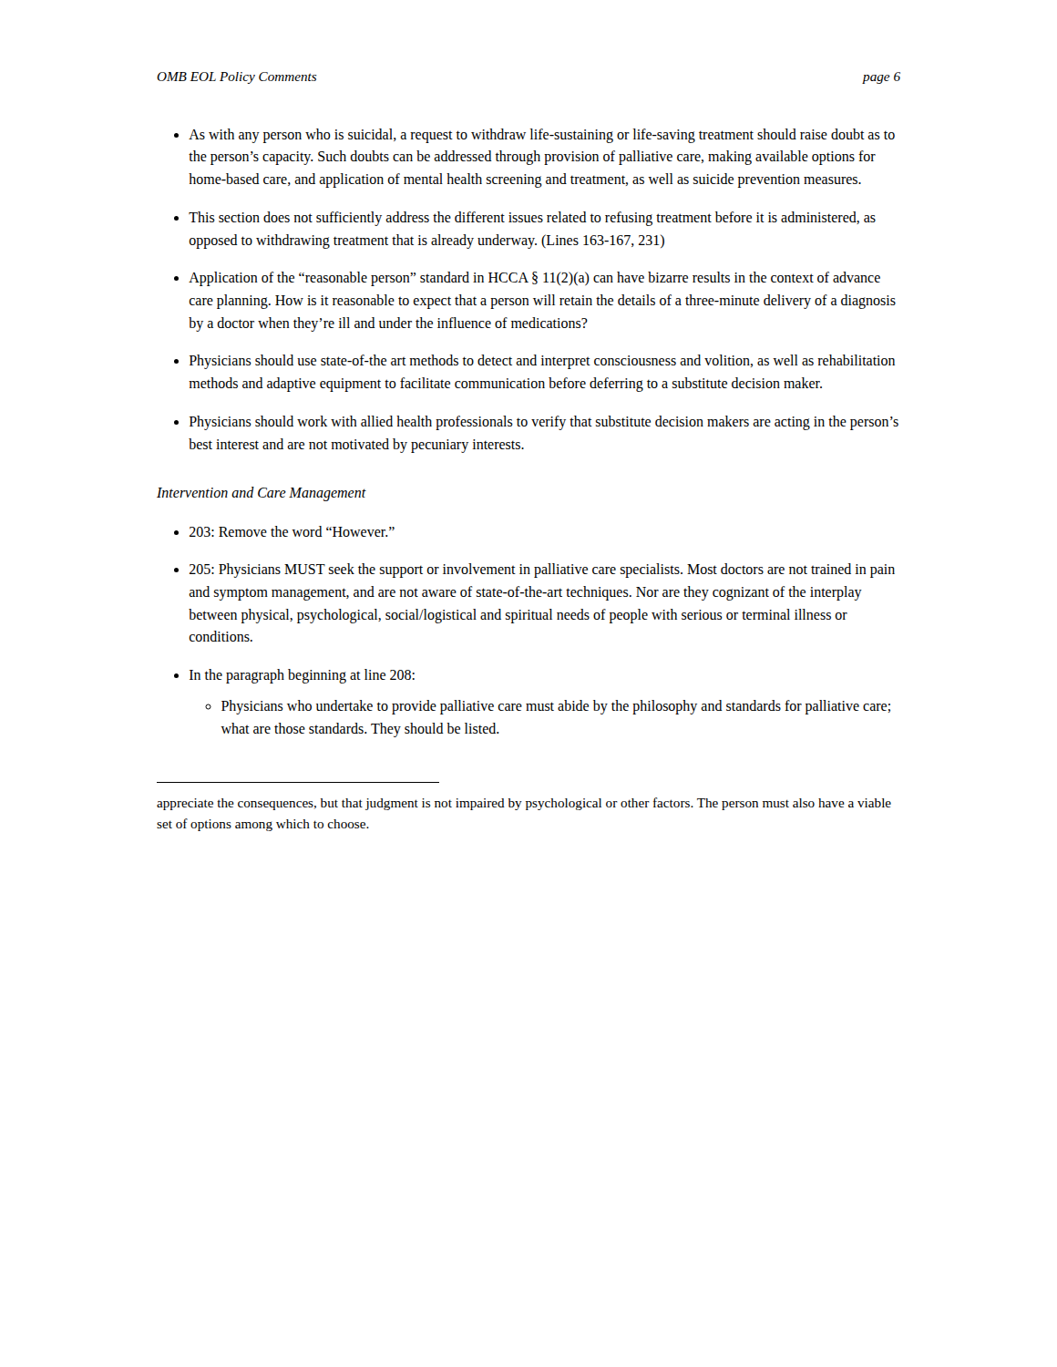OMB EOL Policy Comments page 6
As with any person who is suicidal, a request to withdraw life-sustaining or life-saving treatment should raise doubt as to the person’s capacity. Such doubts can be addressed through provision of palliative care, making available options for home-based care, and application of mental health screening and treatment, as well as suicide prevention measures.
This section does not sufficiently address the different issues related to refusing treatment before it is administered, as opposed to withdrawing treatment that is already underway. (Lines 163-167, 231)
Application of the “reasonable person” standard in HCCA § 11(2)(a) can have bizarre results in the context of advance care planning. How is it reasonable to expect that a person will retain the details of a three-minute delivery of a diagnosis by a doctor when they’re ill and under the influence of medications?
Physicians should use state-of-the art methods to detect and interpret consciousness and volition, as well as rehabilitation methods and adaptive equipment to facilitate communication before deferring to a substitute decision maker.
Physicians should work with allied health professionals to verify that substitute decision makers are acting in the person’s best interest and are not motivated by pecuniary interests.
Intervention and Care Management
203: Remove the word “However.”
205: Physicians MUST seek the support or involvement in palliative care specialists. Most doctors are not trained in pain and symptom management, and are not aware of state-of-the-art techniques. Nor are they cognizant of the interplay between physical, psychological, social/logistical and spiritual needs of people with serious or terminal illness or conditions.
In the paragraph beginning at line 208:
Physicians who undertake to provide palliative care must abide by the philosophy and standards for palliative care; what are those standards. They should be listed.
appreciate the consequences, but that judgment is not impaired by psychological or other factors. The person must also have a viable set of options among which to choose.